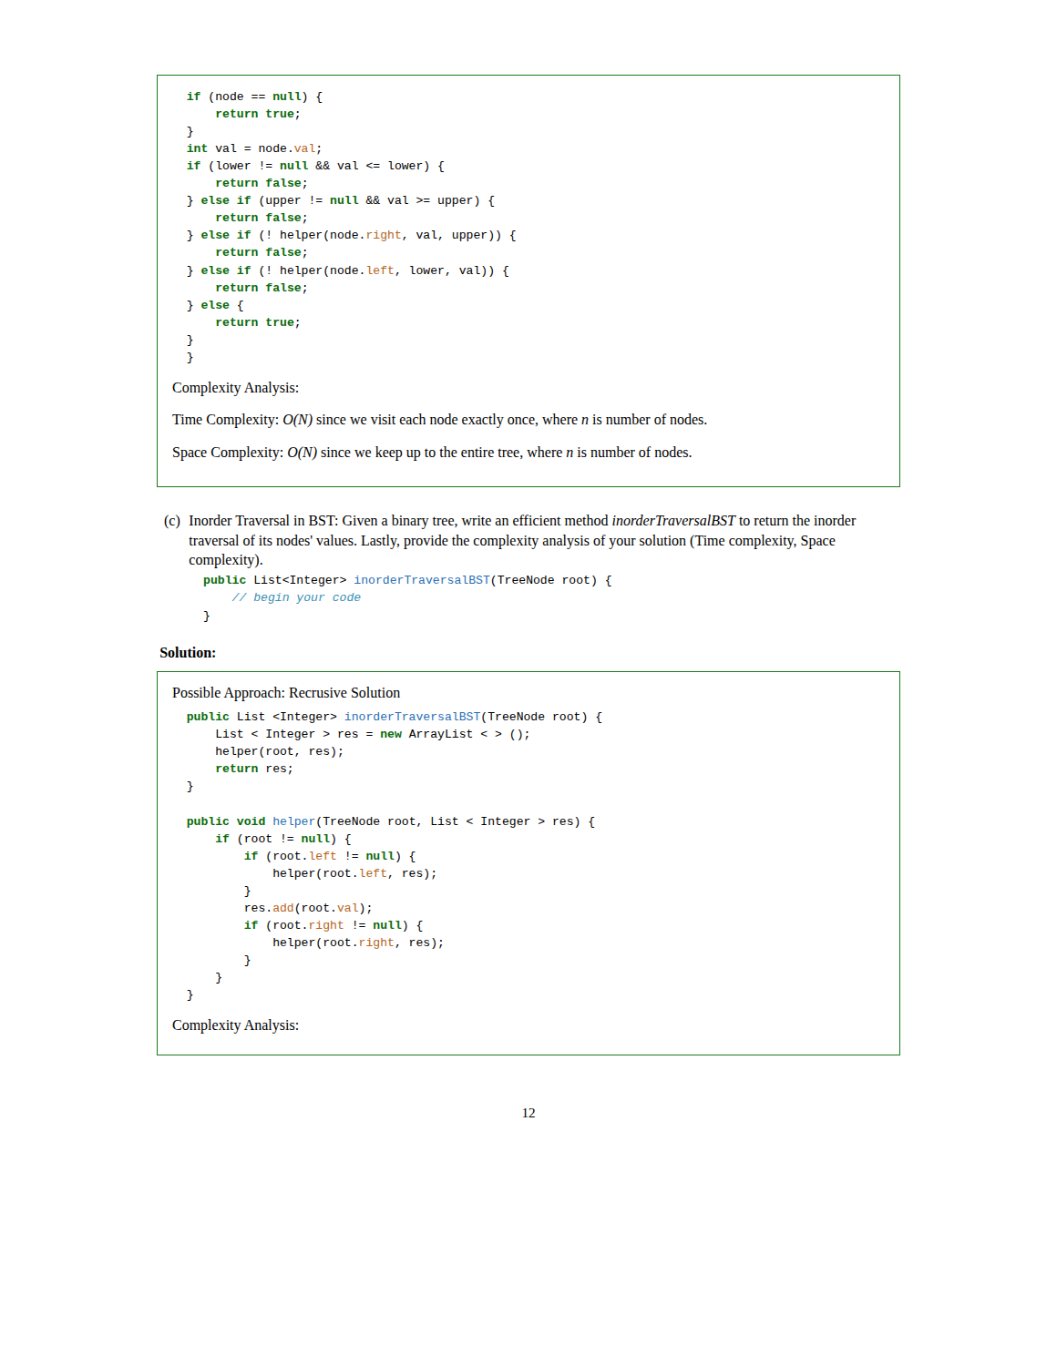if (node == null) {
    return true;
}
int val = node.val;
if (lower != null && val <= lower) {
    return false;
} else if (upper != null && val >= upper) {
    return false;
} else if (! helper(node.right, val, upper)) {
    return false;
} else if (! helper(node.left, lower, val)) {
    return false;
} else {
    return true;
}
}
Complexity Analysis:
Time Complexity: O(N) since we visit each node exactly once, where n is number of nodes.
Space Complexity: O(N) since we keep up to the entire tree, where n is number of nodes.
(c)
Inorder Traversal in BST: Given a binary tree, write an efficient method inorderTraversalBST to return the inorder traversal of its nodes' values. Lastly, provide the complexity analysis of your solution (Time complexity, Space complexity).
public List<Integer> inorderTraversalBST(TreeNode root) {
    // begin your code
}
Solution:
Possible Approach: Recrusive Solution
public List <Integer> inorderTraversalBST(TreeNode root) {
    List < Integer > res = new ArrayList < > ();
    helper(root, res);
    return res;
}

public void helper(TreeNode root, List < Integer > res) {
    if (root != null) {
        if (root.left != null) {
            helper(root.left, res);
        }
        res.add(root.val);
        if (root.right != null) {
            helper(root.right, res);
        }
    }
}
Complexity Analysis:
12